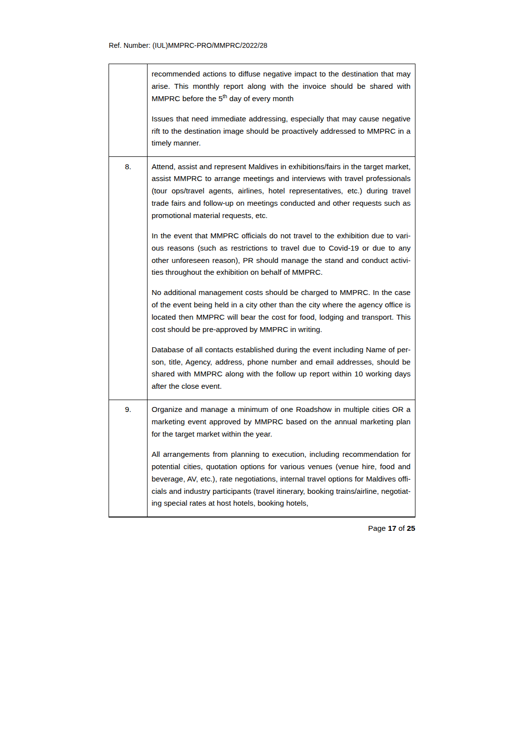Ref. Number: (IUL)MMPRC-PRO/MMPRC/2022/28
| | recommended actions to diffuse negative impact to the destination that may arise. This monthly report along with the invoice should be shared with MMPRC before the 5 th day of every month Issues that need immediate addressing, especially that may cause negative rift to the destination image should be proactively addressed to MMPRC in a timely manner. |
| 8. | Attend, assist and represent Maldives in exhibitions/fairs in the target market, assist MMPRC to arrange meetings and interviews with travel professionals (tour ops/travel agents, airlines, hotel representatives, etc.) during travel trade fairs and follow-up on meetings conducted and other requests such as promotional material requests, etc. In the event that MMPRC officials do not travel to the exhibition due to various reasons (such as restrictions to travel due to Covid-19 or due to any other unforeseen reason), PR should manage the stand and conduct activities throughout the exhibition on behalf of MMPRC. No additional management costs should be charged to MMPRC. In the case of the event being held in a city other than the city where the agency office is located then MMPRC will bear the cost for food, lodging and transport. This cost should be pre-approved by MMPRC in writing. Database of all contacts established during the event including Name of person, title, Agency, address, phone number and email addresses, should be shared with MMPRC along with the follow up report within 10 working days after the close event. |
| 9. | Organize and manage a minimum of one Roadshow in multiple cities OR a marketing event approved by MMPRC based on the annual marketing plan for the target market within the year. All arrangements from planning to execution, including recommendation for potential cities, quotation options for various venues (venue hire, food and beverage, AV, etc.), rate negotiations, internal travel options for Maldives officials and industry participants (travel itinerary, booking trains/airline, negotiating special rates at host hotels, booking hotels, |
Page 17 of 25